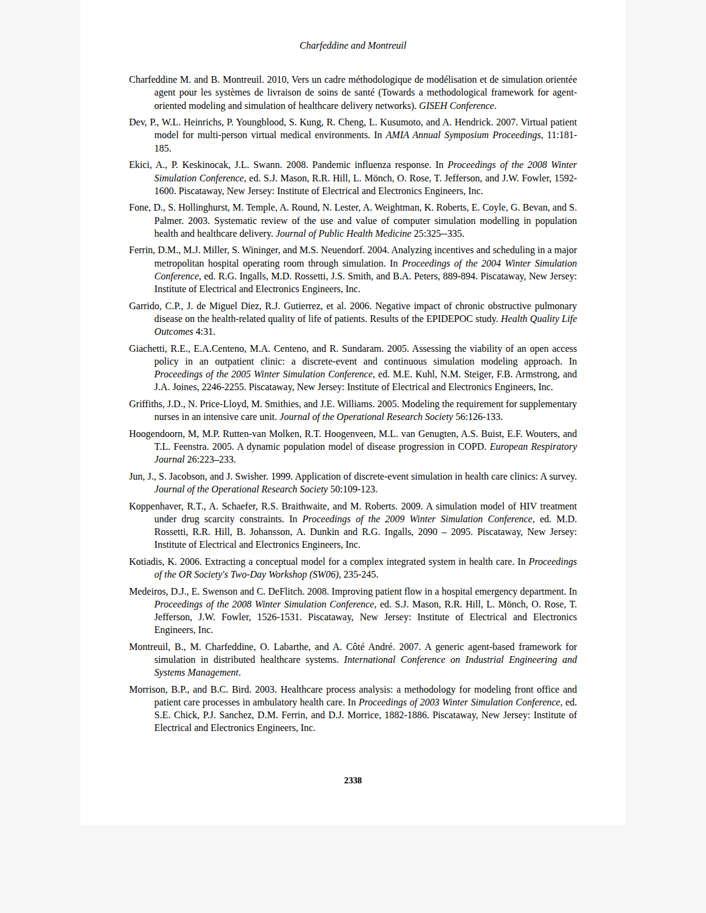Charfeddine and Montreuil
Charfeddine M. and B. Montreuil. 2010, Vers un cadre méthodologique de modélisation et de simulation orientée agent pour les systèmes de livraison de soins de santé (Towards a methodological framework for agent-oriented modeling and simulation of healthcare delivery networks). GISEH Conference.
Dev, P., W.L. Heinrichs, P. Youngblood, S. Kung, R. Cheng, L. Kusumoto, and A. Hendrick. 2007. Virtual patient model for multi-person virtual medical environments. In AMIA Annual Symposium Proceedings, 11:181-185.
Ekici, A., P. Keskinocak, J.L. Swann. 2008. Pandemic influenza response. In Proceedings of the 2008 Winter Simulation Conference, ed. S.J. Mason, R.R. Hill, L. Mönch, O. Rose, T. Jefferson, and J.W. Fowler, 1592-1600. Piscataway, New Jersey: Institute of Electrical and Electronics Engineers, Inc.
Fone, D., S. Hollinghurst, M. Temple, A. Round, N. Lester, A. Weightman, K. Roberts, E. Coyle, G. Bevan, and S. Palmer. 2003. Systematic review of the use and value of computer simulation modelling in population health and healthcare delivery. Journal of Public Health Medicine 25:325--335.
Ferrin, D.M., M.J. Miller, S. Wininger, and M.S. Neuendorf. 2004. Analyzing incentives and scheduling in a major metropolitan hospital operating room through simulation. In Proceedings of the 2004 Winter Simulation Conference, ed. R.G. Ingalls, M.D. Rossetti, J.S. Smith, and B.A. Peters, 889-894. Piscataway, New Jersey: Institute of Electrical and Electronics Engineers, Inc.
Garrido, C.P., J. de Miguel Diez, R.J. Gutierrez, et al. 2006. Negative impact of chronic obstructive pulmonary disease on the health-related quality of life of patients. Results of the EPIDEPOC study. Health Quality Life Outcomes 4:31.
Giachetti, R.E., E.A.Centeno, M.A. Centeno, and R. Sundaram. 2005. Assessing the viability of an open access policy in an outpatient clinic: a discrete-event and continuous simulation modeling approach. In Proceedings of the 2005 Winter Simulation Conference, ed. M.E. Kuhl, N.M. Steiger, F.B. Armstrong, and J.A. Joines, 2246-2255. Piscataway, New Jersey: Institute of Electrical and Electronics Engineers, Inc.
Griffiths, J.D., N. Price-Lloyd, M. Smithies, and J.E. Williams. 2005. Modeling the requirement for supplementary nurses in an intensive care unit. Journal of the Operational Research Society 56:126-133.
Hoogendoorn, M, M.P. Rutten-van Molken, R.T. Hoogenveen, M.L. van Genugten, A.S. Buist, E.F. Wouters, and T.L. Feenstra. 2005. A dynamic population model of disease progression in COPD. European Respiratory Journal 26:223–233.
Jun, J., S. Jacobson, and J. Swisher. 1999. Application of discrete-event simulation in health care clinics: A survey. Journal of the Operational Research Society 50:109-123.
Koppenhaver, R.T., A. Schaefer, R.S. Braithwaite, and M. Roberts. 2009. A simulation model of HIV treatment under drug scarcity constraints. In Proceedings of the 2009 Winter Simulation Conference, ed. M.D. Rossetti, R.R. Hill, B. Johansson, A. Dunkin and R.G. Ingalls, 2090 – 2095. Piscataway, New Jersey: Institute of Electrical and Electronics Engineers, Inc.
Kotiadis, K. 2006. Extracting a conceptual model for a complex integrated system in health care. In Proceedings of the OR Society's Two-Day Workshop (SW06), 235-245.
Medeiros, D.J., E. Swenson and C. DeFlitch. 2008. Improving patient flow in a hospital emergency department. In Proceedings of the 2008 Winter Simulation Conference, ed. S.J. Mason, R.R. Hill, L. Mönch, O. Rose, T. Jefferson, J.W. Fowler, 1526-1531. Piscataway, New Jersey: Institute of Electrical and Electronics Engineers, Inc.
Montreuil, B., M. Charfeddine, O. Labarthe, and A. Côté André. 2007. A generic agent-based framework for simulation in distributed healthcare systems. International Conference on Industrial Engineering and Systems Management.
Morrison, B.P., and B.C. Bird. 2003. Healthcare process analysis: a methodology for modeling front office and patient care processes in ambulatory health care. In Proceedings of 2003 Winter Simulation Conference, ed. S.E. Chick, P.J. Sanchez, D.M. Ferrin, and D.J. Morrice, 1882-1886. Piscataway, New Jersey: Institute of Electrical and Electronics Engineers, Inc.
2338